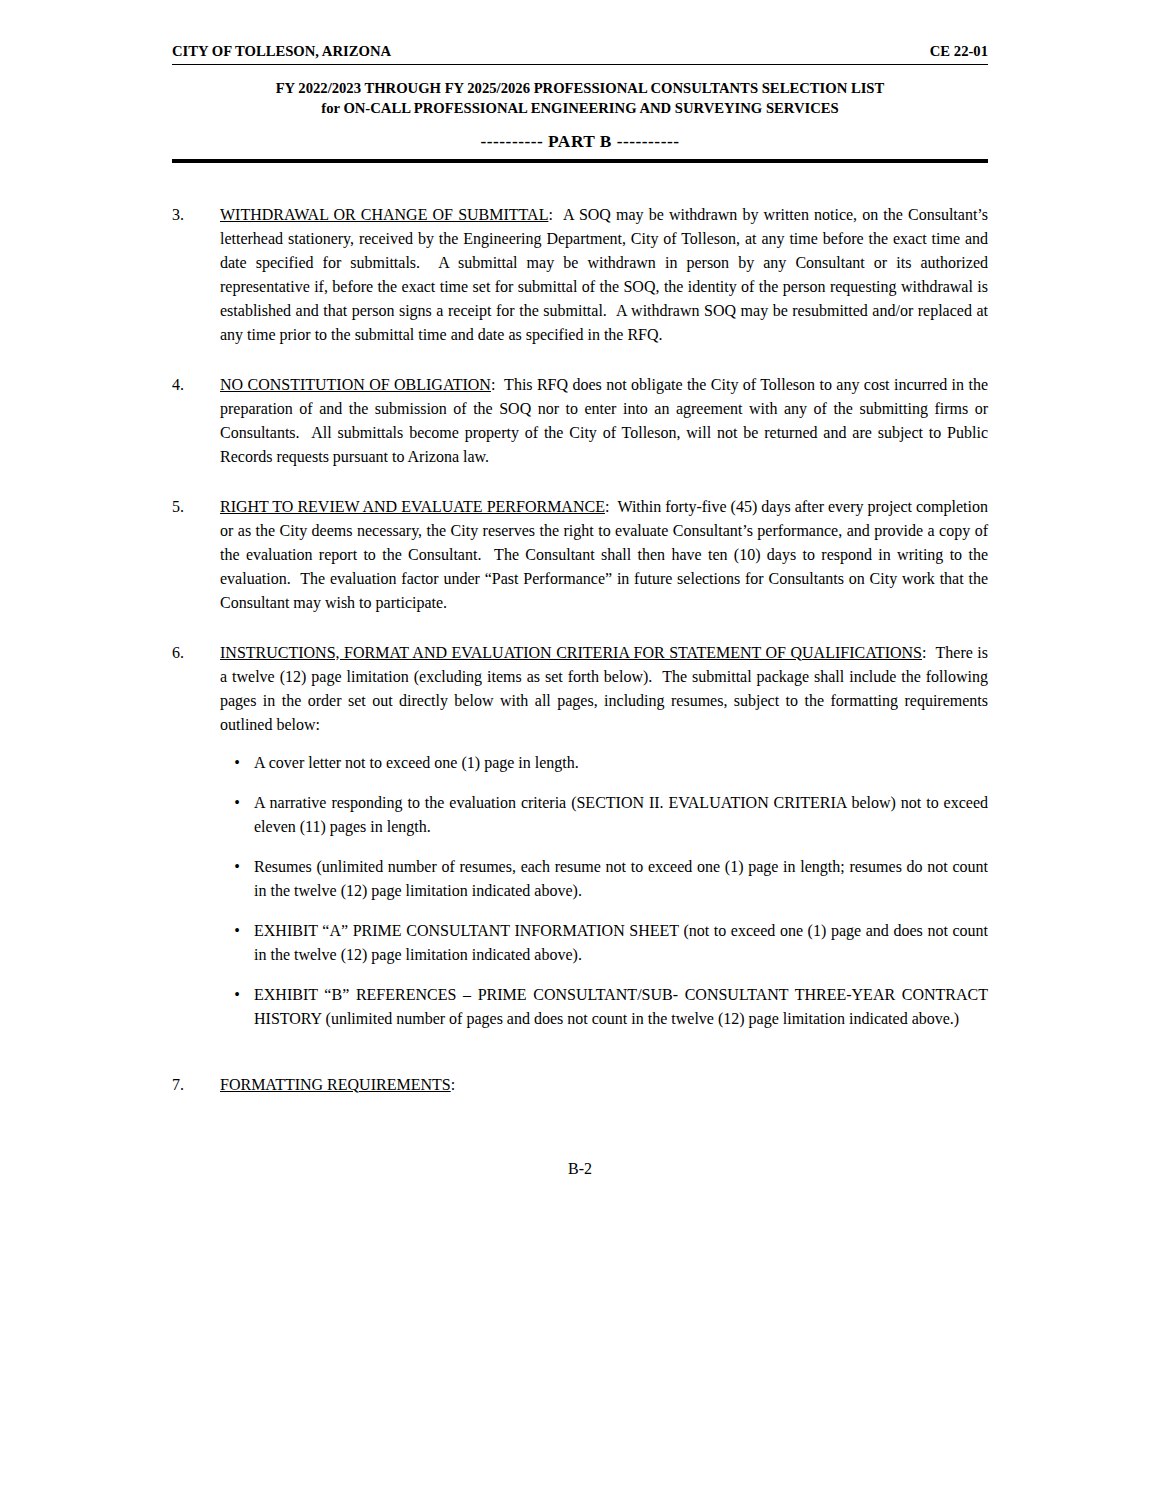CITY OF TOLLESON, ARIZONA CE 22-01
FY 2022/2023 THROUGH FY 2025/2026 PROFESSIONAL CONSULTANTS SELECTION LIST
for ON-CALL PROFESSIONAL ENGINEERING AND SURVEYING SERVICES
---------- PART B ----------
3.
WITHDRAWAL OR CHANGE OF SUBMITTAL: A SOQ may be withdrawn by written notice, on the Consultant’s letterhead stationery, received by the Engineering Department, City of Tolleson, at any time before the exact time and date specified for submittals. A submittal may be withdrawn in person by any Consultant or its authorized representative if, before the exact time set for submittal of the SOQ, the identity of the person requesting withdrawal is established and that person signs a receipt for the submittal. A withdrawn SOQ may be resubmitted and/or replaced at any time prior to the submittal time and date as specified in the RFQ.
4.
NO CONSTITUTION OF OBLIGATION: This RFQ does not obligate the City of Tolleson to any cost incurred in the preparation of and the submission of the SOQ nor to enter into an agreement with any of the submitting firms or Consultants. All submittals become property of the City of Tolleson, will not be returned and are subject to Public Records requests pursuant to Arizona law.
5.
RIGHT TO REVIEW AND EVALUATE PERFORMANCE: Within forty-five (45) days after every project completion or as the City deems necessary, the City reserves the right to evaluate Consultant’s performance, and provide a copy of the evaluation report to the Consultant. The Consultant shall then have ten (10) days to respond in writing to the evaluation. The evaluation factor under “Past Performance” in future selections for Consultants on City work that the Consultant may wish to participate.
6.
INSTRUCTIONS, FORMAT AND EVALUATION CRITERIA FOR STATEMENT OF QUALIFICATIONS: There is a twelve (12) page limitation (excluding items as set forth below). The submittal package shall include the following pages in the order set out directly below with all pages, including resumes, subject to the formatting requirements outlined below:
• A cover letter not to exceed one (1) page in length.
• A narrative responding to the evaluation criteria (SECTION II. EVALUATION CRITERIA below) not to exceed eleven (11) pages in length.
• Resumes (unlimited number of resumes, each resume not to exceed one (1) page in length; resumes do not count in the twelve (12) page limitation indicated above).
• EXHIBIT “A” PRIME CONSULTANT INFORMATION SHEET (not to exceed one (1) page and does not count in the twelve (12) page limitation indicated above).
• EXHIBIT “B” REFERENCES – PRIME CONSULTANT/SUB- CONSULTANT THREE-YEAR CONTRACT HISTORY (unlimited number of pages and does not count in the twelve (12) page limitation indicated above.)
7.
FORMATTING REQUIREMENTS:
B-2